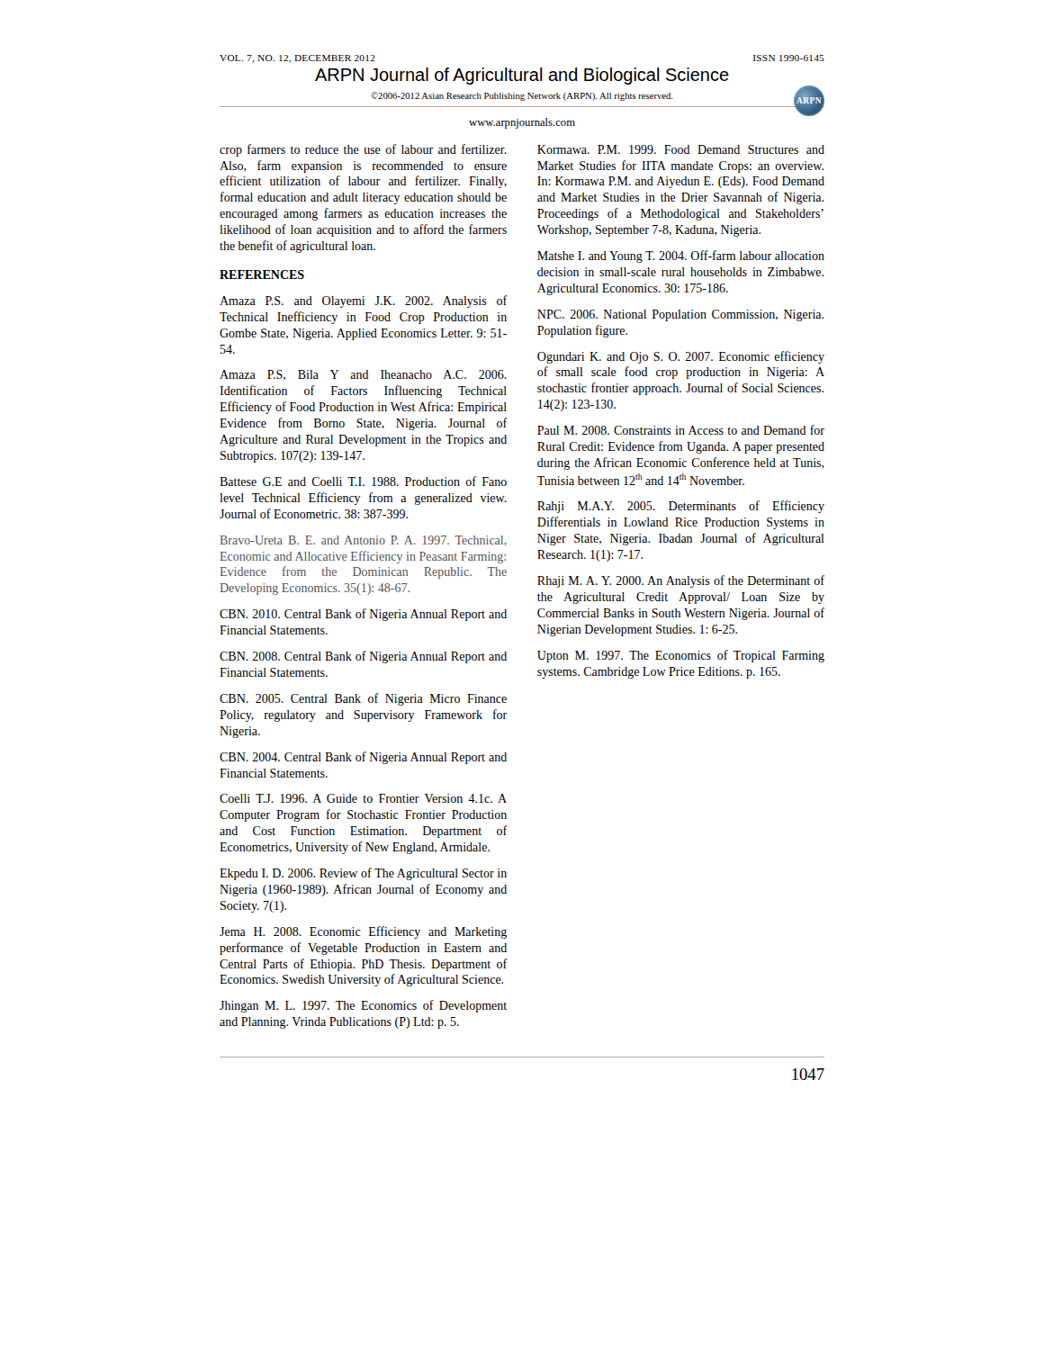VOL. 7, NO. 12, DECEMBER 2012 ISSN 1990-6145
ARPN Journal of Agricultural and Biological Science
©2006-2012 Asian Research Publishing Network (ARPN). All rights reserved.
ARPN
www.arpnjournals.com
crop farmers to reduce the use of labour and fertilizer. Also, farm expansion is recommended to ensure efficient utilization of labour and fertilizer. Finally, formal education and adult literacy education should be encouraged among farmers as education increases the likelihood of loan acquisition and to afford the farmers the benefit of agricultural loan.
REFERENCES
Amaza P.S. and Olayemi J.K. 2002. Analysis of Technical Inefficiency in Food Crop Production in Gombe State, Nigeria. Applied Economics Letter. 9: 51-54.
Amaza P.S, Bila Y and Iheanacho A.C. 2006. Identification of Factors Influencing Technical Efficiency of Food Production in West Africa: Empirical Evidence from Borno State, Nigeria. Journal of Agriculture and Rural Development in the Tropics and Subtropics. 107(2): 139-147.
Battese G.E and Coelli T.I. 1988. Production of Fano level Technical Efficiency from a generalized view. Journal of Econometric. 38: 387-399.
Bravo-Ureta B. E. and Antonio P. A. 1997. Technical, Economic and Allocative Efficiency in Peasant Farming: Evidence from the Dominican Republic. The Developing Economics. 35(1): 48-67.
CBN. 2010. Central Bank of Nigeria Annual Report and Financial Statements.
CBN. 2008. Central Bank of Nigeria Annual Report and Financial Statements.
CBN. 2005. Central Bank of Nigeria Micro Finance Policy, regulatory and Supervisory Framework for Nigeria.
CBN. 2004. Central Bank of Nigeria Annual Report and Financial Statements.
Coelli T.J. 1996. A Guide to Frontier Version 4.1c. A Computer Program for Stochastic Frontier Production and Cost Function Estimation. Department of Econometrics, University of New England, Armidale.
Ekpedu I. D. 2006. Review of The Agricultural Sector in Nigeria (1960-1989). African Journal of Economy and Society. 7(1).
Jema H. 2008. Economic Efficiency and Marketing performance of Vegetable Production in Eastern and Central Parts of Ethiopia. PhD Thesis. Department of Economics. Swedish University of Agricultural Science.
Jhingan M. L. 1997. The Economics of Development and Planning. Vrinda Publications (P) Ltd: p. 5.
Kormawa. P.M. 1999. Food Demand Structures and Market Studies for IITA mandate Crops: an overview. In: Kormawa P.M. and Aiyedun E. (Eds). Food Demand and Market Studies in the Drier Savannah of Nigeria. Proceedings of a Methodological and Stakeholders’ Workshop, September 7-8, Kaduna, Nigeria.
Matshe I. and Young T. 2004. Off-farm labour allocation decision in small-scale rural households in Zimbabwe. Agricultural Economics. 30: 175-186.
NPC. 2006. National Population Commission, Nigeria. Population figure.
Ogundari K. and Ojo S. O. 2007. Economic efficiency of small scale food crop production in Nigeria: A stochastic frontier approach. Journal of Social Sciences. 14(2): 123-130.
Paul M. 2008. Constraints in Access to and Demand for Rural Credit: Evidence from Uganda. A paper presented during the African Economic Conference held at Tunis, Tunisia between 12th and 14th November.
Rahji M.A.Y. 2005. Determinants of Efficiency Differentials in Lowland Rice Production Systems in Niger State, Nigeria. Ibadan Journal of Agricultural Research. 1(1): 7-17.
Rhaji M. A. Y. 2000. An Analysis of the Determinant of the Agricultural Credit Approval/ Loan Size by Commercial Banks in South Western Nigeria. Journal of Nigerian Development Studies. 1: 6-25.
Upton M. 1997. The Economics of Tropical Farming systems. Cambridge Low Price Editions. p. 165.
1047